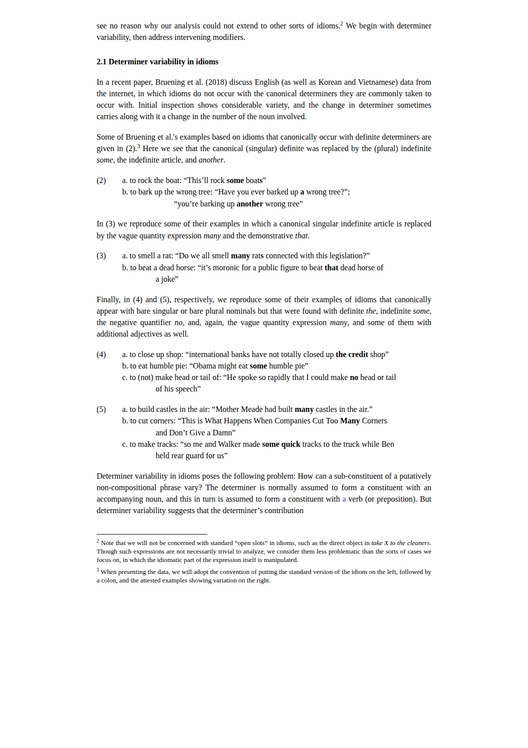see no reason why our analysis could not extend to other sorts of idioms.2 We begin with determiner variability, then address intervening modifiers.
2.1 Determiner variability in idioms
In a recent paper, Bruening et al. (2018) discuss English (as well as Korean and Vietnamese) data from the internet, in which idioms do not occur with the canonical determiners they are commonly taken to occur with. Initial inspection shows considerable variety, and the change in determiner sometimes carries along with it a change in the number of the noun involved.
Some of Bruening et al.'s examples based on idioms that canonically occur with definite determiners are given in (2).3 Here we see that the canonical (singular) definite was replaced by the (plural) indefinite some, the indefinite article, and another.
| (2) | a. to rock the boat: “This’ll rock some boat s ” b. to bark up the wrong tree: “Have you ever barked up a wrong tree?”; “you’re barking up another wrong tree” |
In (3) we reproduce some of their examples in which a canonical singular indefinite article is replaced by the vague quantity expression many and the demonstrative that.
| (3) | a. to smell a rat: “Do we all smell many rat s connected with this legislation?” b. to beat a dead horse: “it’s moronic for a public figure to beat that dead horse of a joke” |
Finally, in (4) and (5), respectively, we reproduce some of their examples of idioms that canonically appear with bare singular or bare plural nominals but that were found with definite the, indefinite some, the negative quantifier no, and, again, the vague quantity expression many, and some of them with additional adjectives as well.
| (4) | a. to close up shop: “international banks have not totally closed up the credit shop” b. to eat humble pie: “Obama might eat some humble pie” c. to (not) make head or tail of: “He spoke so rapidly that I could make no head or tail of his speech” |
| (5) | a. to build castles in the air: “Mother Meade had built many castles in the air.” b. to cut corners: “This is What Happens When Companies Cut Too Many Corners and Don’t Give a Damn” c. to make tracks: “so me and Walker made some quick tracks to the truck while Ben held rear guard for us” |
Determiner variability in idioms poses the following problem: How can a sub-constituent of a putatively non-compositional phrase vary? The determiner is normally assumed to form a constituent with an accompanying noun, and this in turn is assumed to form a constituent with a verb (or preposition). But determiner variability suggests that the determiner’s contribution
2 Note that we will not be concerned with standard “open slots” in idioms, such as the direct object in take X to the cleaners. Though such expressions are not necessarily trivial to analyze, we consider them less problematic than the sorts of cases we focus on, in which the idiomatic part of the expression itself is manipulated.
3 When presenting the data, we will adopt the convention of putting the standard version of the idiom on the left, followed by a colon, and the attested examples showing variation on the right.